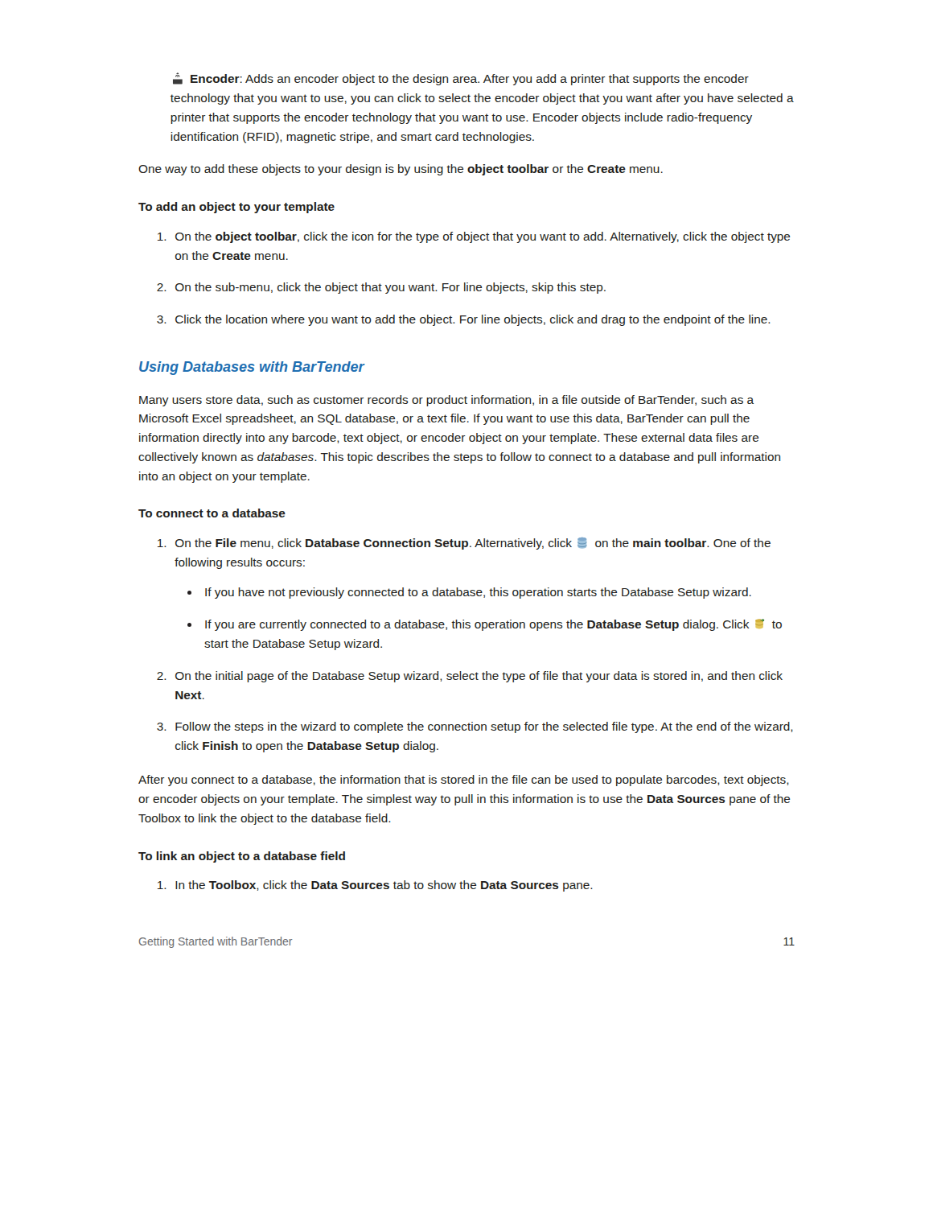Encoder: Adds an encoder object to the design area. After you add a printer that supports the encoder technology that you want to use, you can click to select the encoder object that you want after you have selected a printer that supports the encoder technology that you want to use. Encoder objects include radio-frequency identification (RFID), magnetic stripe, and smart card technologies.
One way to add these objects to your design is by using the object toolbar or the Create menu.
To add an object to your template
On the object toolbar, click the icon for the type of object that you want to add. Alternatively, click the object type on the Create menu.
On the sub-menu, click the object that you want. For line objects, skip this step.
Click the location where you want to add the object. For line objects, click and drag to the endpoint of the line.
Using Databases with BarTender
Many users store data, such as customer records or product information, in a file outside of BarTender, such as a Microsoft Excel spreadsheet, an SQL database, or a text file. If you want to use this data, BarTender can pull the information directly into any barcode, text object, or encoder object on your template. These external data files are collectively known as databases. This topic describes the steps to follow to connect to a database and pull information into an object on your template.
To connect to a database
On the File menu, click Database Connection Setup. Alternatively, click on the main toolbar. One of the following results occurs:
If you have not previously connected to a database, this operation starts the Database Setup wizard.
If you are currently connected to a database, this operation opens the Database Setup dialog. Click to start the Database Setup wizard.
On the initial page of the Database Setup wizard, select the type of file that your data is stored in, and then click Next.
Follow the steps in the wizard to complete the connection setup for the selected file type. At the end of the wizard, click Finish to open the Database Setup dialog.
After you connect to a database, the information that is stored in the file can be used to populate barcodes, text objects, or encoder objects on your template. The simplest way to pull in this information is to use the Data Sources pane of the Toolbox to link the object to the database field.
To link an object to a database field
In the Toolbox, click the Data Sources tab to show the Data Sources pane.
Getting Started with BarTender 11